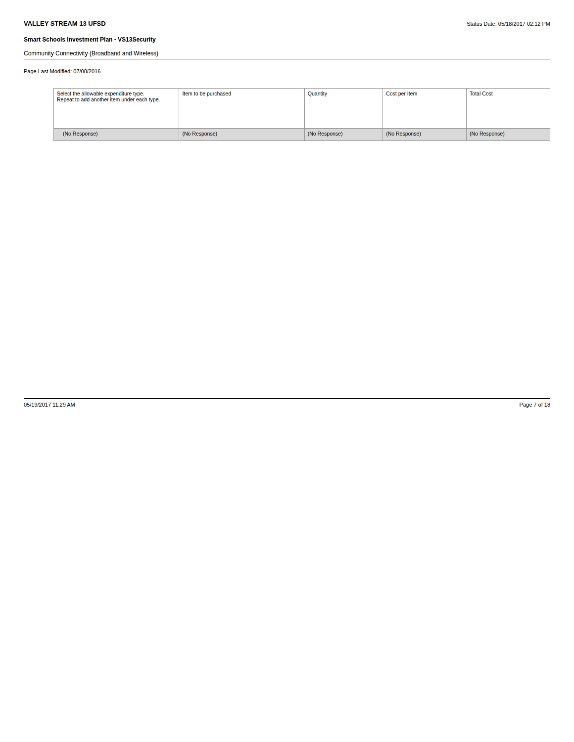VALLEY STREAM 13 UFSD Status Date: 05/18/2017 02:12 PM
Smart Schools Investment Plan - VS13Security
Community Connectivity (Broadband and Wireless)
Page Last Modified: 07/08/2016
| Select the allowable expenditure type. Repeat to add another item under each type. | Item to be purchased | Quantity | Cost per Item | Total Cost |
| --- | --- | --- | --- | --- |
| (No Response) | (No Response) | (No Response) | (No Response) | (No Response) |
05/19/2017 11:29 AM Page 7 of 18